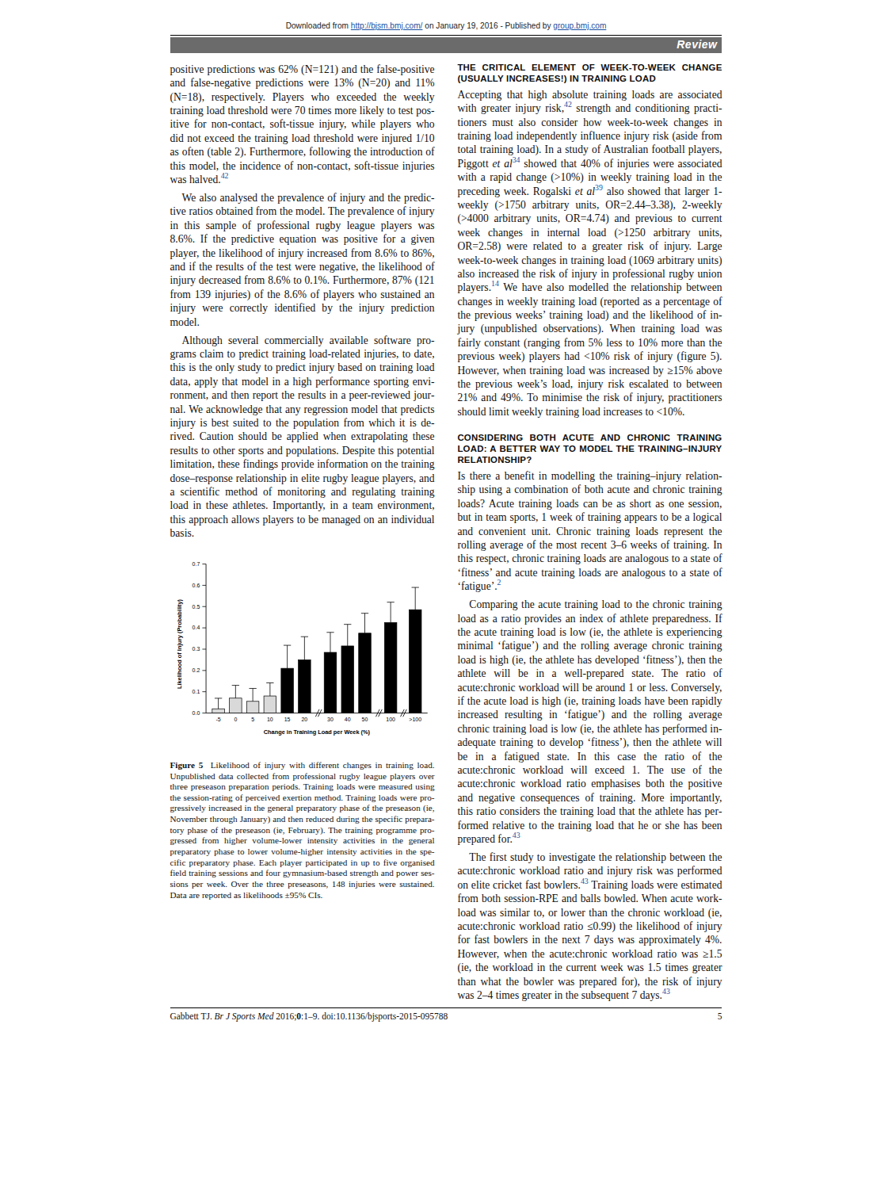Downloaded from http://bjsm.bmj.com/ on January 19, 2016 - Published by group.bmj.com
Review
positive predictions was 62% (N=121) and the false-positive and false-negative predictions were 13% (N=20) and 11% (N=18), respectively. Players who exceeded the weekly training load threshold were 70 times more likely to test positive for non-contact, soft-tissue injury, while players who did not exceed the training load threshold were injured 1/10 as often (table 2). Furthermore, following the introduction of this model, the incidence of non-contact, soft-tissue injuries was halved.42
We also analysed the prevalence of injury and the predictive ratios obtained from the model. The prevalence of injury in this sample of professional rugby league players was 8.6%. If the predictive equation was positive for a given player, the likelihood of injury increased from 8.6% to 86%, and if the results of the test were negative, the likelihood of injury decreased from 8.6% to 0.1%. Furthermore, 87% (121 from 139 injuries) of the 8.6% of players who sustained an injury were correctly identified by the injury prediction model.
Although several commercially available software programs claim to predict training load-related injuries, to date, this is the only study to predict injury based on training load data, apply that model in a high performance sporting environment, and then report the results in a peer-reviewed journal. We acknowledge that any regression model that predicts injury is best suited to the population from which it is derived. Caution should be applied when extrapolating these results to other sports and populations. Despite this potential limitation, these findings provide information on the training dose–response relationship in elite rugby league players, and a scientific method of monitoring and regulating training load in these athletes. Importantly, in a team environment, this approach allows players to be managed on an individual basis.
0.0 0.1 0.2 0.3 0.4 0.5 0.6 0.7 Likelihood of Injury (Probability) -5 0 5 10 15 20 30 40 50 100 >100 Change in Training Load per Week (%)
Figure 5 Likelihood of injury with different changes in training load. Unpublished data collected from professional rugby league players over three preseason preparation periods. Training loads were measured using the session-rating of perceived exertion method. Training loads were progressively increased in the general preparatory phase of the preseason (ie, November through January) and then reduced during the specific preparatory phase of the preseason (ie, February). The training programme progressed from higher volume-lower intensity activities in the general preparatory phase to lower volume-higher intensity activities in the specific preparatory phase. Each player participated in up to five organised field training sessions and four gymnasium-based strength and power sessions per week. Over the three preseasons, 148 injuries were sustained. Data are reported as likelihoods ±95% CIs.
The critical element of week-to-week change (usually increases!) in training load
Accepting that high absolute training loads are associated with greater injury risk,42 strength and conditioning practitioners must also consider how week-to-week changes in training load independently influence injury risk (aside from total training load). In a study of Australian football players, Piggott et al34 showed that 40% of injuries were associated with a rapid change (>10%) in weekly training load in the preceding week. Rogalski et al39 also showed that larger 1-weekly (>1750 arbitrary units, OR=2.44–3.38), 2-weekly (>4000 arbitrary units, OR=4.74) and previous to current week changes in internal load (>1250 arbitrary units, OR=2.58) were related to a greater risk of injury. Large week-to-week changes in training load (1069 arbitrary units) also increased the risk of injury in professional rugby union players.14 We have also modelled the relationship between changes in weekly training load (reported as a percentage of the previous weeks’ training load) and the likelihood of injury (unpublished observations). When training load was fairly constant (ranging from 5% less to 10% more than the previous week) players had <10% risk of injury (figure 5). However, when training load was increased by ≥15% above the previous week’s load, injury risk escalated to between 21% and 49%. To minimise the risk of injury, practitioners should limit weekly training load increases to <10%.
Considering both acute and chronic training load: a better way to model the training–injury relationship?
Is there a benefit in modelling the training–injury relationship using a combination of both acute and chronic training loads? Acute training loads can be as short as one session, but in team sports, 1 week of training appears to be a logical and convenient unit. Chronic training loads represent the rolling average of the most recent 3–6 weeks of training. In this respect, chronic training loads are analogous to a state of ‘fitness’ and acute training loads are analogous to a state of ‘fatigue’.2
Comparing the acute training load to the chronic training load as a ratio provides an index of athlete preparedness. If the acute training load is low (ie, the athlete is experiencing minimal ‘fatigue’) and the rolling average chronic training load is high (ie, the athlete has developed ‘fitness’), then the athlete will be in a well-prepared state. The ratio of acute:chronic workload will be around 1 or less. Conversely, if the acute load is high (ie, training loads have been rapidly increased resulting in ‘fatigue’) and the rolling average chronic training load is low (ie, the athlete has performed inadequate training to develop ‘fitness’), then the athlete will be in a fatigued state. In this case the ratio of the acute:chronic workload will exceed 1. The use of the acute:chronic workload ratio emphasises both the positive and negative consequences of training. More importantly, this ratio considers the training load that the athlete has performed relative to the training load that he or she has been prepared for.43
The first study to investigate the relationship between the acute:chronic workload ratio and injury risk was performed on elite cricket fast bowlers.43 Training loads were estimated from both session-RPE and balls bowled. When acute workload was similar to, or lower than the chronic workload (ie, acute:chronic workload ratio ≤0.99) the likelihood of injury for fast bowlers in the next 7 days was approximately 4%. However, when the acute:chronic workload ratio was ≥1.5 (ie, the workload in the current week was 1.5 times greater than what the bowler was prepared for), the risk of injury was 2–4 times greater in the subsequent 7 days.43
Gabbett TJ. Br J Sports Med 2016;0:1–9. doi:10.1136/bjsports-2015-095788
5